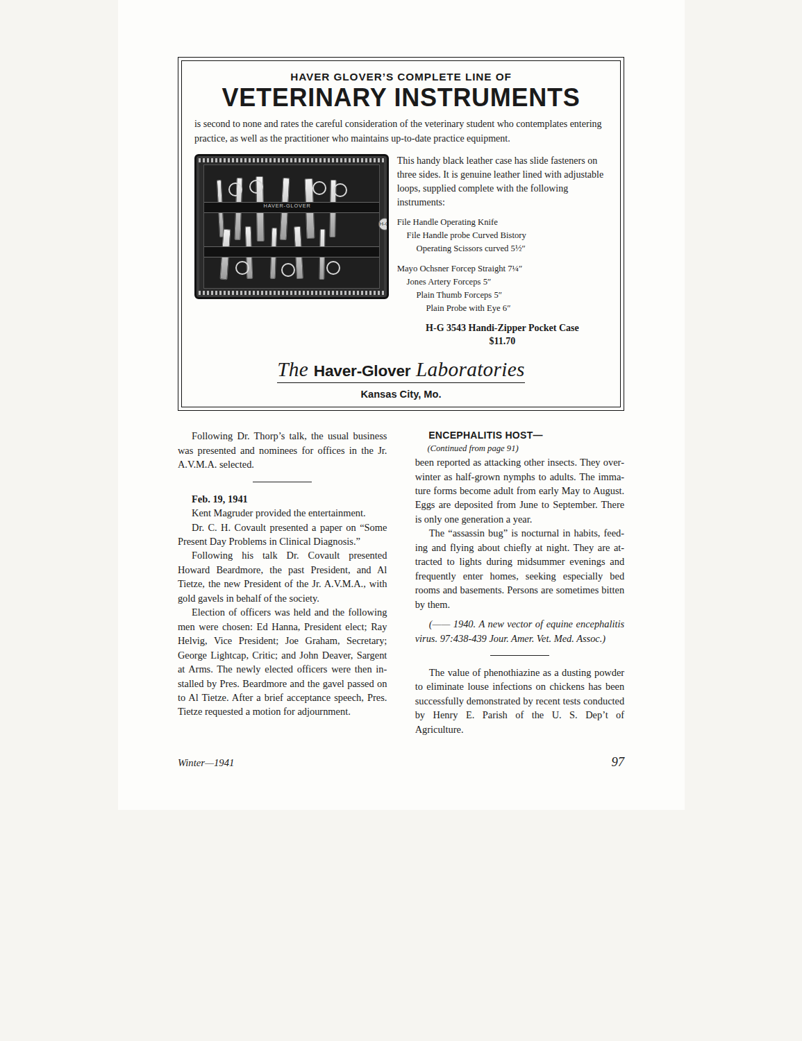HAVER GLOVER’S COMPLETE LINE OF
VETERINARY INSTRUMENTS
is second to none and rates the careful consideration of the veterinary student who contemplates entering practice, as well as the practitioner who maintains up-to-date practice equipment.
HAVER-GLOVER
H-G
This handy black leather case has slide fasteners on three sides. It is genuine leather lined with adjustable loops, supplied complete with the following instruments:
File Handle Operating Knife
File Handle probe Curved Bistory
Operating Scissors curved 5½″
Mayo Ochsner Forcep Straight 7¼″
Jones Artery Forceps 5″
Plain Thumb Forceps 5″
Plain Probe with Eye 6″
H-G 3543 Handi-Zipper Pocket Case
$11.70
The Haver-Glover Laboratories
Kansas City, Mo.
Following Dr. Thorp’s talk, the usual business was presented and nominees for offices in the Jr. A.V.M.A. selected.
Feb. 19, 1941
Kent Magruder provided the entertainment.
Dr. C. H. Covault presented a paper on “Some Present Day Problems in Clinical Diagnosis.”
Following his talk Dr. Covault presented Howard Beardmore, the past President, and Al Tietze, the new President of the Jr. A.V.M.A., with gold gavels in behalf of the society.
Election of officers was held and the following men were chosen: Ed Hanna, President elect; Ray Helvig, Vice President; Joe Graham, Secretary; George Lightcap, Critic; and John Deaver, Sargent at Arms. The newly elected officers were then installed by Pres. Beardmore and the gavel passed on to Al Tietze. After a brief acceptance speech, Pres. Tietze requested a motion for adjournment.
ENCEPHALITIS HOST—
(Continued from page 91)
been reported as attacking other insects. They overwinter as half-grown nymphs to adults. The immature forms become adult from early May to August. Eggs are deposited from June to September. There is only one generation a year.
The “assassin bug” is nocturnal in habits, feeding and flying about chiefly at night. They are attracted to lights during midsummer evenings and frequently enter homes, seeking especially bed rooms and basements. Persons are sometimes bitten by them.
(—— 1940. A new vector of equine encephalitis virus. 97:438-439 Jour. Amer. Vet. Med. Assoc.)
The value of phenothiazine as a dusting powder to eliminate louse infections on chickens has been successfully demonstrated by recent tests conducted by Henry E. Parish of the U. S. Dep’t of Agriculture.
Winter—1941 97